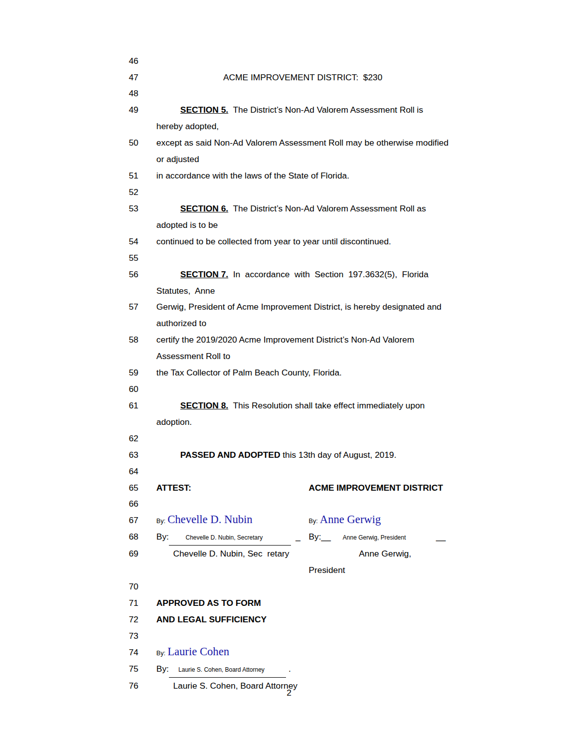46
47 ACME IMPROVEMENT DISTRICT: $230
48
49 SECTION 5. The District’s Non-Ad Valorem Assessment Roll is hereby adopted,
50 except as said Non-Ad Valorem Assessment Roll may be otherwise modified or adjusted
51 in accordance with the laws of the State of Florida.
52
53 SECTION 6. The District’s Non-Ad Valorem Assessment Roll as adopted is to be
54 continued to be collected from year to year until discontinued.
55
56 SECTION 7. In accordance with Section 197.3632(5), Florida Statutes, Anne
57 Gerwig, President of Acme Improvement District, is hereby designated and authorized to
58 certify the 2019/2020 Acme Improvement District’s Non-Ad Valorem Assessment Roll to
59 the Tax Collector of Palm Beach County, Florida.
60
61 SECTION 8. This Resolution shall take effect immediately upon adoption.
62
63 PASSED AND ADOPTED this 13th day of August, 2019.
64
65
ATTEST:
ACME IMPROVEMENT DISTRICT
66
67
By: Chevelle D. Nubin
By: Anne Gerwig
68
By: Chevelle D. Nubin, Secretary _
By:__ Anne Gerwig, President __
69
Chevelle D. Nubin, Sec retary
Anne Gerwig, President
70
71 APPROVED AS TO FORM
72 AND LEGAL SUFFICIENCY
73
74 By: Laurie Cohen
75 By: Laurie S. Cohen, Board Attorney .
76 Laurie S. Cohen, Board Attorney
2